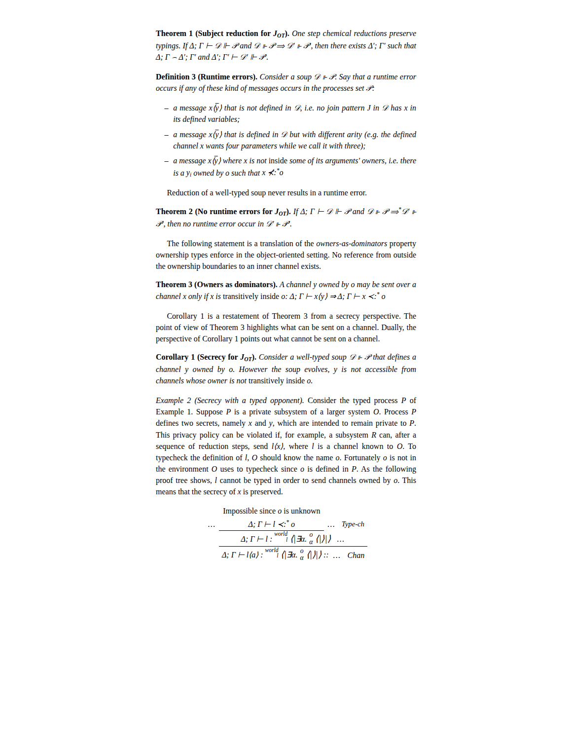Theorem 1 (Subject reduction for JOT). One step chemical reductions preserve typings. If Δ; Γ ⊢ 𝒟 ⊩ 𝒫 and 𝒟 ⊩ 𝒫 ⟹ 𝒟′ ⊩ 𝒫′, then there exists Δ′; Γ′ such that Δ; Γ ⌢ Δ′; Γ′ and Δ′; Γ′ ⊢ 𝒟′ ⊩ 𝒫′.
Definition 3 (Runtime errors). Consider a soup 𝒟 ⊩ 𝒫. Say that a runtime error occurs if any of these kind of messages occurs in the processes set 𝒫:
a message x⟨y⟩ that is not defined in 𝒟, i.e. no join pattern J in 𝒟 has x in its defined variables;
a message x⟨y⟩ that is defined in 𝒟 but with different arity (e.g. the defined channel x wants four parameters while we call it with three);
a message x⟨y⟩ where x is not inside some of its arguments' owners, i.e. there is a yi owned by o such that x ⊀:*o
Reduction of a well-typed soup never results in a runtime error.
Theorem 2 (No runtime errors for JOT). If Δ; Γ ⊢ 𝒟 ⊩ 𝒫 and 𝒟 ⊩ 𝒫 ⟹*𝒟′ ⊩ 𝒫′, then no runtime error occur in 𝒟′ ⊩ 𝒫′.
The following statement is a translation of the owners-as-dominators property ownership types enforce in the object-oriented setting. No reference from outside the ownership boundaries to an inner channel exists.
Theorem 3 (Owners as dominators). A channel y owned by o may be sent over a channel x only if x is transitively inside o: Δ; Γ ⊢ x⟨y⟩ ⇒ Δ; Γ ⊢ x ≺:* o
Corollary 1 is a restatement of Theorem 3 from a secrecy perspective. The point of view of Theorem 3 highlights what can be sent on a channel. Dually, the perspective of Corollary 1 points out what cannot be sent on a channel.
Corollary 1 (Secrecy for JOT). Consider a well-typed soup 𝒟 ⊩ 𝒫 that defines a channel y owned by o. However the soup evolves, y is not accessible from channels whose owner is not transitively inside o.
Example 2 (Secrecy with a typed opponent). Consider the typed process P of Example 1. Suppose P is a private subsystem of a larger system O. Process P defines two secrets, namely x and y, which are intended to remain private to P. This privacy policy can be violated if, for example, a subsystem R can, after a sequence of reduction steps, send l⟨x⟩, where l is a channel known to O. To typecheck the definition of l, O should know the name o. Fortunately o is not in the environment O uses to typecheck since o is defined in P. As the following proof tree shows, l cannot be typed in order to send channels owned by o. This means that the secrecy of x is preserved.
| | Impossible since o is unknown | | |
| … | Δ; Γ ⊢ l ≺: * o | … | Type-ch |
| | Δ; Γ ⊢ l : world l ⟨/ ∃α. o α ⟨/⟩ /⟩ … |
| | Δ; Γ ⊢ l⟨a⟩ : world l ⟨/ ∃α. o α ⟨/⟩ /⟩ :: … Chan |